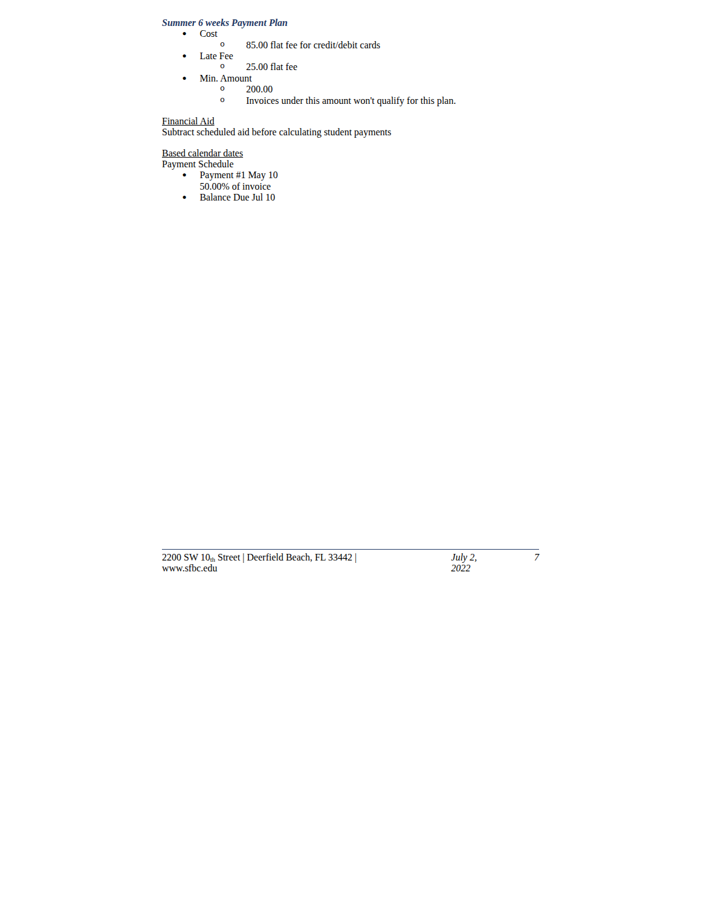Summer 6 weeks Payment Plan
Cost
85.00 flat fee for credit/debit cards
Late Fee
25.00 flat fee
Min. Amount
200.00
Invoices under this amount won't qualify for this plan.
Financial Aid
Subtract scheduled aid before calculating student payments
Based calendar dates
Payment Schedule
Payment #1 May 10
50.00% of invoice
Balance Due Jul 10
2200 SW 10th Street | Deerfield Beach, FL 33442 | www.sfbc.edu July 2, 2022 7